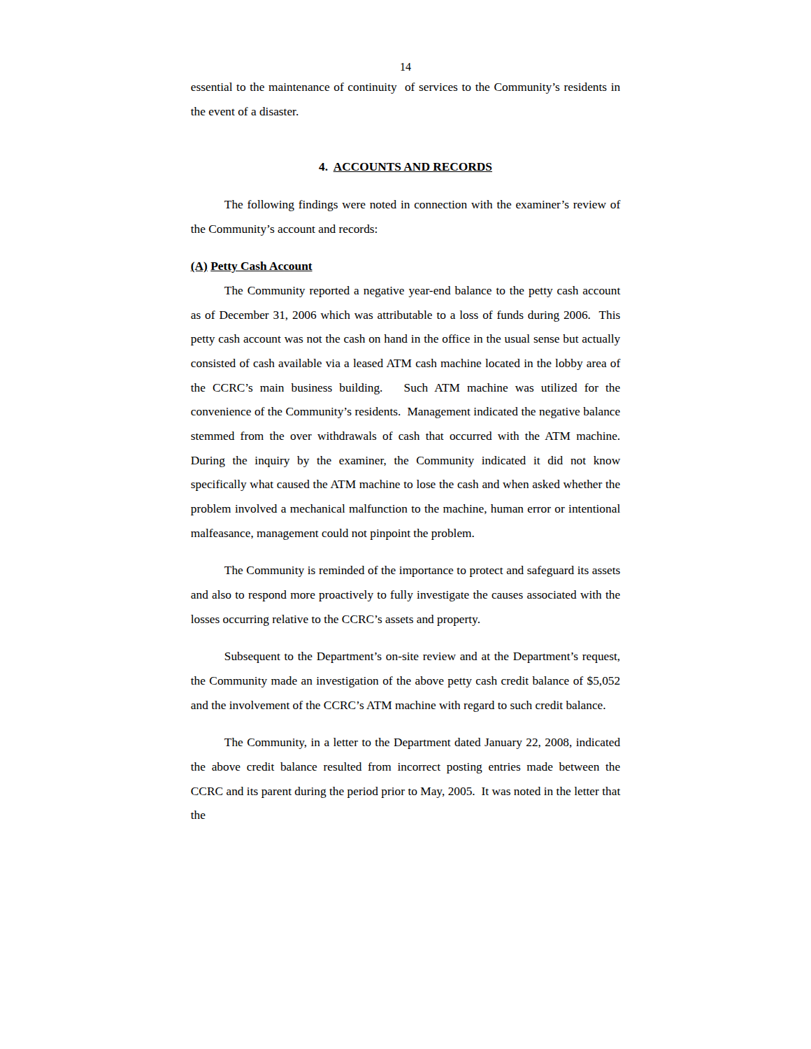14
essential to the maintenance of continuity of services to the Community’s residents in the event of a disaster.
4. ACCOUNTS AND RECORDS
The following findings were noted in connection with the examiner’s review of the Community’s account and records:
(A) Petty Cash Account
The Community reported a negative year-end balance to the petty cash account as of December 31, 2006 which was attributable to a loss of funds during 2006. This petty cash account was not the cash on hand in the office in the usual sense but actually consisted of cash available via a leased ATM cash machine located in the lobby area of the CCRC’s main business building. Such ATM machine was utilized for the convenience of the Community’s residents. Management indicated the negative balance stemmed from the over withdrawals of cash that occurred with the ATM machine. During the inquiry by the examiner, the Community indicated it did not know specifically what caused the ATM machine to lose the cash and when asked whether the problem involved a mechanical malfunction to the machine, human error or intentional malfeasance, management could not pinpoint the problem.
The Community is reminded of the importance to protect and safeguard its assets and also to respond more proactively to fully investigate the causes associated with the losses occurring relative to the CCRC’s assets and property.
Subsequent to the Department’s on-site review and at the Department’s request, the Community made an investigation of the above petty cash credit balance of $5,052 and the involvement of the CCRC’s ATM machine with regard to such credit balance.
The Community, in a letter to the Department dated January 22, 2008, indicated the above credit balance resulted from incorrect posting entries made between the CCRC and its parent during the period prior to May, 2005. It was noted in the letter that the